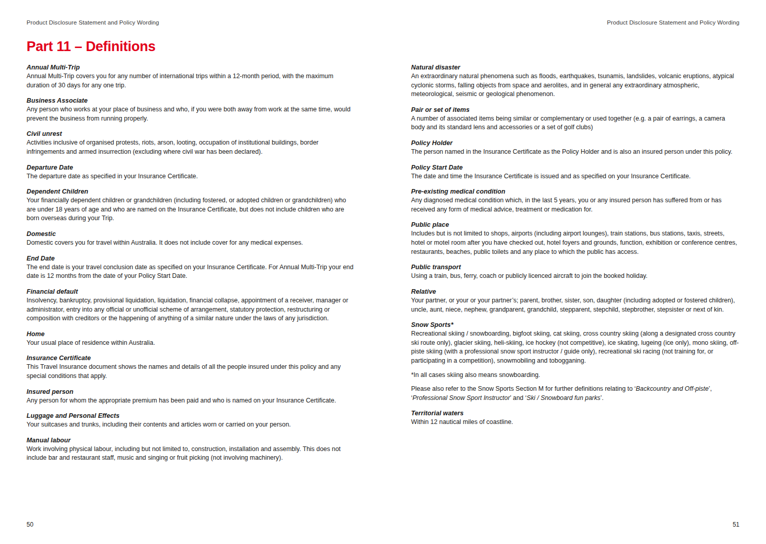Product Disclosure Statement and Policy Wording Product Disclosure Statement and Policy Wording
Part 11 – Definitions
Annual Multi-Trip
Annual Multi-Trip covers you for any number of international trips within a 12-month period, with the maximum duration of 30 days for any one trip.
Business Associate
Any person who works at your place of business and who, if you were both away from work at the same time, would prevent the business from running properly.
Civil unrest
Activities inclusive of organised protests, riots, arson, looting, occupation of institutional buildings, border infringements and armed insurrection (excluding where civil war has been declared).
Departure Date
The departure date as specified in your Insurance Certificate.
Dependent Children
Your financially dependent children or grandchildren (including fostered, or adopted children or grandchildren) who are under 18 years of age and who are named on the Insurance Certificate, but does not include children who are born overseas during your Trip.
Domestic
Domestic covers you for travel within Australia. It does not include cover for any medical expenses.
End Date
The end date is your travel conclusion date as specified on your Insurance Certificate. For Annual Multi-Trip your end date is 12 months from the date of your Policy Start Date.
Financial default
Insolvency, bankruptcy, provisional liquidation, liquidation, financial collapse, appointment of a receiver, manager or administrator, entry into any official or unofficial scheme of arrangement, statutory protection, restructuring or composition with creditors or the happening of anything of a similar nature under the laws of any jurisdiction.
Home
Your usual place of residence within Australia.
Insurance Certificate
This Travel Insurance document shows the names and details of all the people insured under this policy and any special conditions that apply.
Insured person
Any person for whom the appropriate premium has been paid and who is named on your Insurance Certificate.
Luggage and Personal Effects
Your suitcases and trunks, including their contents and articles worn or carried on your person.
Manual labour
Work involving physical labour, including but not limited to, construction, installation and assembly. This does not include bar and restaurant staff, music and singing or fruit picking (not involving machinery).
Natural disaster
An extraordinary natural phenomena such as floods, earthquakes, tsunamis, landslides, volcanic eruptions, atypical cyclonic storms, falling objects from space and aerolites, and in general any extraordinary atmospheric, meteorological, seismic or geological phenomenon.
Pair or set of items
A number of associated items being similar or complementary or used together (e.g. a pair of earrings, a camera body and its standard lens and accessories or a set of golf clubs)
Policy Holder
The person named in the Insurance Certificate as the Policy Holder and is also an insured person under this policy.
Policy Start Date
The date and time the Insurance Certificate is issued and as specified on your Insurance Certificate.
Pre-existing medical condition
Any diagnosed medical condition which, in the last 5 years, you or any insured person has suffered from or has received any form of medical advice, treatment or medication for.
Public place
Includes but is not limited to shops, airports (including airport lounges), train stations, bus stations, taxis, streets, hotel or motel room after you have checked out, hotel foyers and grounds, function, exhibition or conference centres, restaurants, beaches, public toilets and any place to which the public has access.
Public transport
Using a train, bus, ferry, coach or publicly licenced aircraft to join the booked holiday.
Relative
Your partner, or your or your partner’s; parent, brother, sister, son, daughter (including adopted or fostered children), uncle, aunt, niece, nephew, grandparent, grandchild, stepparent, stepchild, stepbrother, stepsister or next of kin.
Snow Sports*
Recreational skiing / snowboarding, bigfoot skiing, cat skiing, cross country skiing (along a designated cross country ski route only), glacier skiing, heli-skiing, ice hockey (not competitive), ice skating, lugeing (ice only), mono skiing, off-piste skiing (with a professional snow sport instructor / guide only), recreational ski racing (not training for, or participating in a competition), snowmobiling and tobogganing.
*In all cases skiing also means snowboarding.
Please also refer to the Snow Sports Section M for further definitions relating to ‘Backcountry and Off-piste’, ‘Professional Snow Sport Instructor’ and ‘Ski / Snowboard fun parks’.
Territorial waters
Within 12 nautical miles of coastline.
50
51